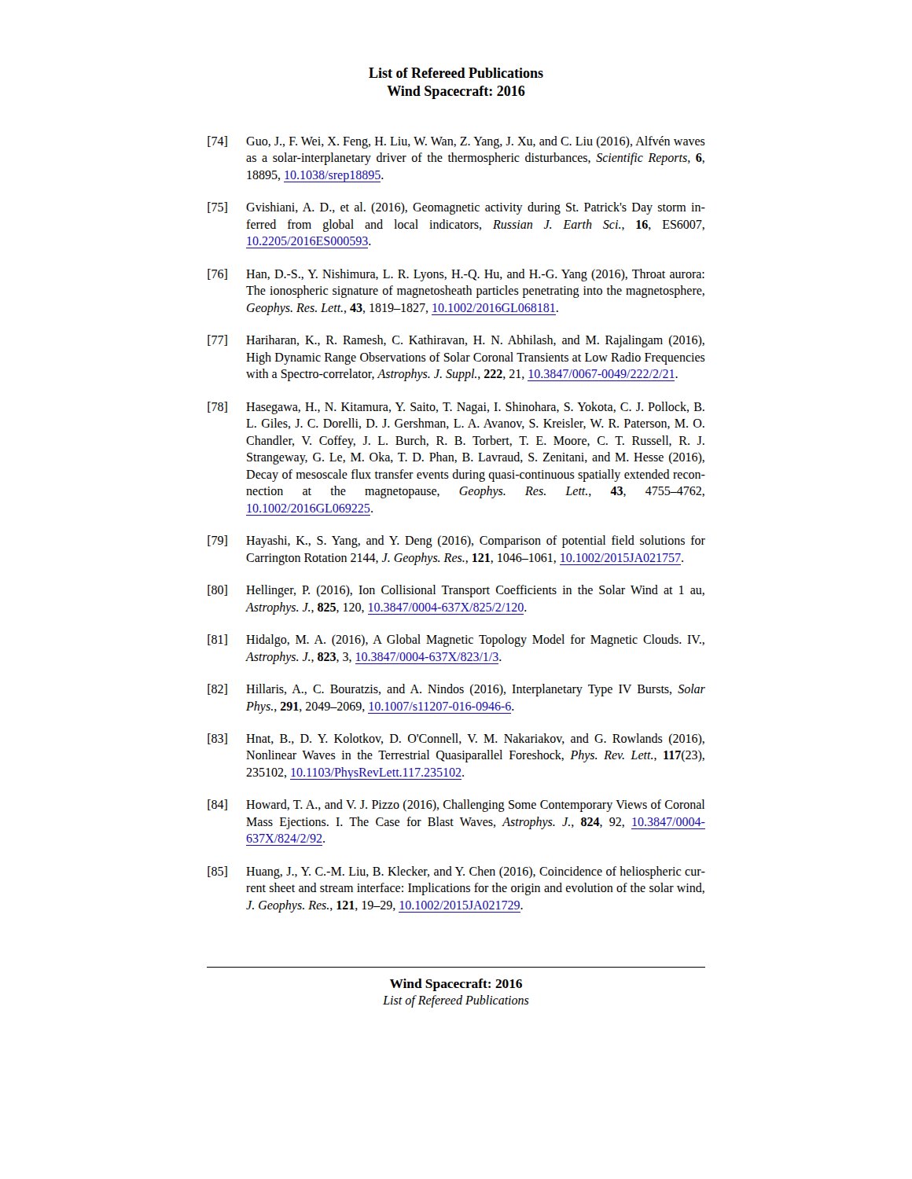List of Refereed Publications Wind Spacecraft: 2016
[74] Guo, J., F. Wei, X. Feng, H. Liu, W. Wan, Z. Yang, J. Xu, and C. Liu (2016), Alfvén waves as a solar-interplanetary driver of the thermospheric disturbances, Scientific Reports, 6, 18895, 10.1038/srep18895.
[75] Gvishiani, A. D., et al. (2016), Geomagnetic activity during St. Patrick's Day storm inferred from global and local indicators, Russian J. Earth Sci., 16, ES6007, 10.2205/2016ES000593.
[76] Han, D.-S., Y. Nishimura, L. R. Lyons, H.-Q. Hu, and H.-G. Yang (2016), Throat aurora: The ionospheric signature of magnetosheath particles penetrating into the magnetosphere, Geophys. Res. Lett., 43, 1819–1827, 10.1002/2016GL068181.
[77] Hariharan, K., R. Ramesh, C. Kathiravan, H. N. Abhilash, and M. Rajalingam (2016), High Dynamic Range Observations of Solar Coronal Transients at Low Radio Frequencies with a Spectro-correlator, Astrophys. J. Suppl., 222, 21, 10.3847/0067-0049/222/2/21.
[78] Hasegawa, H., N. Kitamura, Y. Saito, T. Nagai, I. Shinohara, S. Yokota, C. J. Pollock, B. L. Giles, J. C. Dorelli, D. J. Gershman, L. A. Avanov, S. Kreisler, W. R. Paterson, M. O. Chandler, V. Coffey, J. L. Burch, R. B. Torbert, T. E. Moore, C. T. Russell, R. J. Strangeway, G. Le, M. Oka, T. D. Phan, B. Lavraud, S. Zenitani, and M. Hesse (2016), Decay of mesoscale flux transfer events during quasi-continuous spatially extended reconnection at the magnetopause, Geophys. Res. Lett., 43, 4755–4762, 10.1002/2016GL069225.
[79] Hayashi, K., S. Yang, and Y. Deng (2016), Comparison of potential field solutions for Carrington Rotation 2144, J. Geophys. Res., 121, 1046–1061, 10.1002/2015JA021757.
[80] Hellinger, P. (2016), Ion Collisional Transport Coefficients in the Solar Wind at 1 au, Astrophys. J., 825, 120, 10.3847/0004-637X/825/2/120.
[81] Hidalgo, M. A. (2016), A Global Magnetic Topology Model for Magnetic Clouds. IV., Astrophys. J., 823, 3, 10.3847/0004-637X/823/1/3.
[82] Hillaris, A., C. Bouratzis, and A. Nindos (2016), Interplanetary Type IV Bursts, Solar Phys., 291, 2049–2069, 10.1007/s11207-016-0946-6.
[83] Hnat, B., D. Y. Kolotkov, D. O'Connell, V. M. Nakariakov, and G. Rowlands (2016), Nonlinear Waves in the Terrestrial Quasiparallel Foreshock, Phys. Rev. Lett., 117(23), 235102, 10.1103/PhysRevLett.117.235102.
[84] Howard, T. A., and V. J. Pizzo (2016), Challenging Some Contemporary Views of Coronal Mass Ejections. I. The Case for Blast Waves, Astrophys. J., 824, 92, 10.3847/0004-637X/824/2/92.
[85] Huang, J., Y. C.-M. Liu, B. Klecker, and Y. Chen (2016), Coincidence of heliospheric current sheet and stream interface: Implications for the origin and evolution of the solar wind, J. Geophys. Res., 121, 19–29, 10.1002/2015JA021729.
Wind Spacecraft: 2016 List of Refereed Publications